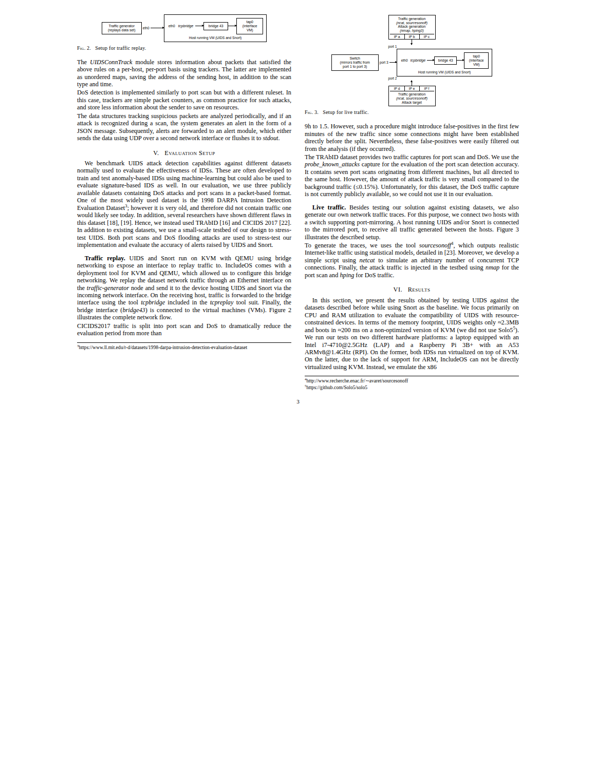Traffic generator
(replays data set)
eth0
eth0
tcpbridge
bridge 43
tap0
(interface VM)
Host running VM (UIDS and Snort)
Fig. 2. Setup for traffic replay.
The UIDSConnTrack module stores information about packets that satisfied the above rules on a per-host, per-port basis using trackers. The latter are implemented as unordered maps, saving the address of the sending host, in addition to the scan type and time.
DoS detection is implemented similarly to port scan but with a different ruleset. In this case, trackers are simple packet counters, as common practice for such attacks, and store less information about the sender to save on resources.
The data structures tracking suspicious packets are analyzed periodically, and if an attack is recognized during a scan, the system generates an alert in the form of a JSON message. Subsequently, alerts are forwarded to an alert module, which either sends the data using UDP over a second network interface or flushes it to stdout.
V. Evaluation Setup
We benchmark UIDS attack detection capabilities against different datasets normally used to evaluate the effectiveness of IDSs. These are often developed to train and test anomaly-based IDSs using machine-learning but could also be used to evaluate signature-based IDS as well. In our evaluation, we use three publicly available datasets containing DoS attacks and port scans in a packet-based format. One of the most widely used dataset is the 1998 DARPA Intrusion Detection Evaluation Dataset3; however it is very old, and therefore did not contain traffic one would likely see today. In addition, several researchers have shown different flaws in this dataset [18], [19]. Hence, we instead used TRAbID [16] and CICIDS 2017 [22]. In addition to existing datasets, we use a small-scale testbed of our design to stress-test UIDS. Both port scans and DoS flooding attacks are used to stress-test our implementation and evaluate the accuracy of alerts raised by UIDS and Snort.
Traffic replay. UIDS and Snort run on KVM with QEMU using bridge networking to expose an interface to replay traffic to. IncludeOS comes with a deployment tool for KVM and QEMU, which allowed us to configure this bridge networking. We replay the dataset network traffic through an Ethernet interface on the traffic-generator node and send it to the device hosting UIDS and Snort via the incoming network interface. On the receiving host, traffic is forwarded to the bridge interface using the tool tcpbridge included in the tcpreplay tool suit. Finally, the bridge interface (bridge43) is connected to the virtual machines (VMs). Figure 2 illustrates the complete network flow.
CICIDS2017 traffic is split into port scan and DoS to dramatically reduce the evaluation period from more than
3https://www.ll.mit.edu/r-d/datasets/1998-darpa-intrusion-detection-evaluation-dataset
Traffic generation
(ncat, sourcesonoff)
Attack generation
(nmap, hping3)
IP a
IP b
IP c
port 1
Switch
(mirrors traffic from
port 1 to port 3)
port 3
eth0
tcpbridge
bridge 43
tap0
(interface VM)
Host running VM (UIDS and Snort)
port 2
IP d
IP e
IP f
Traffic generation
(ncat, sourcesonoff)
Attack target
Fig. 3. Setup for live traffic.
9h to 1.5. However, such a procedure might introduce false-positives in the first few minutes of the new traffic since some connections might have been established directly before the split. Nevertheless, these false-positives were easily filtered out from the analysis (if they occurred).
The TRAbID dataset provides two traffic captures for port scan and DoS. We use the probe_known_attacks capture for the evaluation of the port scan detection accuracy. It contains seven port scans originating from different machines, but all directed to the same host. However, the amount of attack traffic is very small compared to the background traffic (≤0.15%). Unfortunately, for this dataset, the DoS traffic capture is not currently publicly available, so we could not use it in our evaluation.
Live traffic. Besides testing our solution against existing datasets, we also generate our own network traffic traces. For this purpose, we connect two hosts with a switch supporting port-mirroring. A host running UIDS and/or Snort is connected to the mirrored port, to receive all traffic generated between the hosts. Figure 3 illustrates the described setup.
To generate the traces, we uses the tool sourcesonoff4, which outputs realistic Internet-like traffic using statistical models, detailed in [23]. Moreover, we develop a simple script using netcat to simulate an arbitrary number of concurrent TCP connections. Finally, the attack traffic is injected in the testbed using nmap for the port scan and hping for DoS traffic.
VI. Results
In this section, we present the results obtained by testing UIDS against the datasets described before while using Snort as the baseline. We focus primarily on CPU and RAM utilization to evaluate the compatibility of UIDS with resource-constrained devices. In terms of the memory footprint, UIDS weights only ≈2.3MB and boots in ≈200 ms on a non-optimized version of KVM (we did not use Solo55). We run our tests on two different hardware platforms: a laptop equipped with an Intel i7-4710@2.5GHz (LAP) and a Raspberry Pi 3B+ with an A53 ARMv8@1.4GHz (RPI). On the former, both IDSs run virtualized on top of KVM. On the latter, due to the lack of support for ARM, IncludeOS can not be directly virtualized using KVM. Instead, we emulate the x86
4http://www.recherche.enac.fr/∼avaret/sourcesonoff
5https://github.com/Solo5/solo5
3